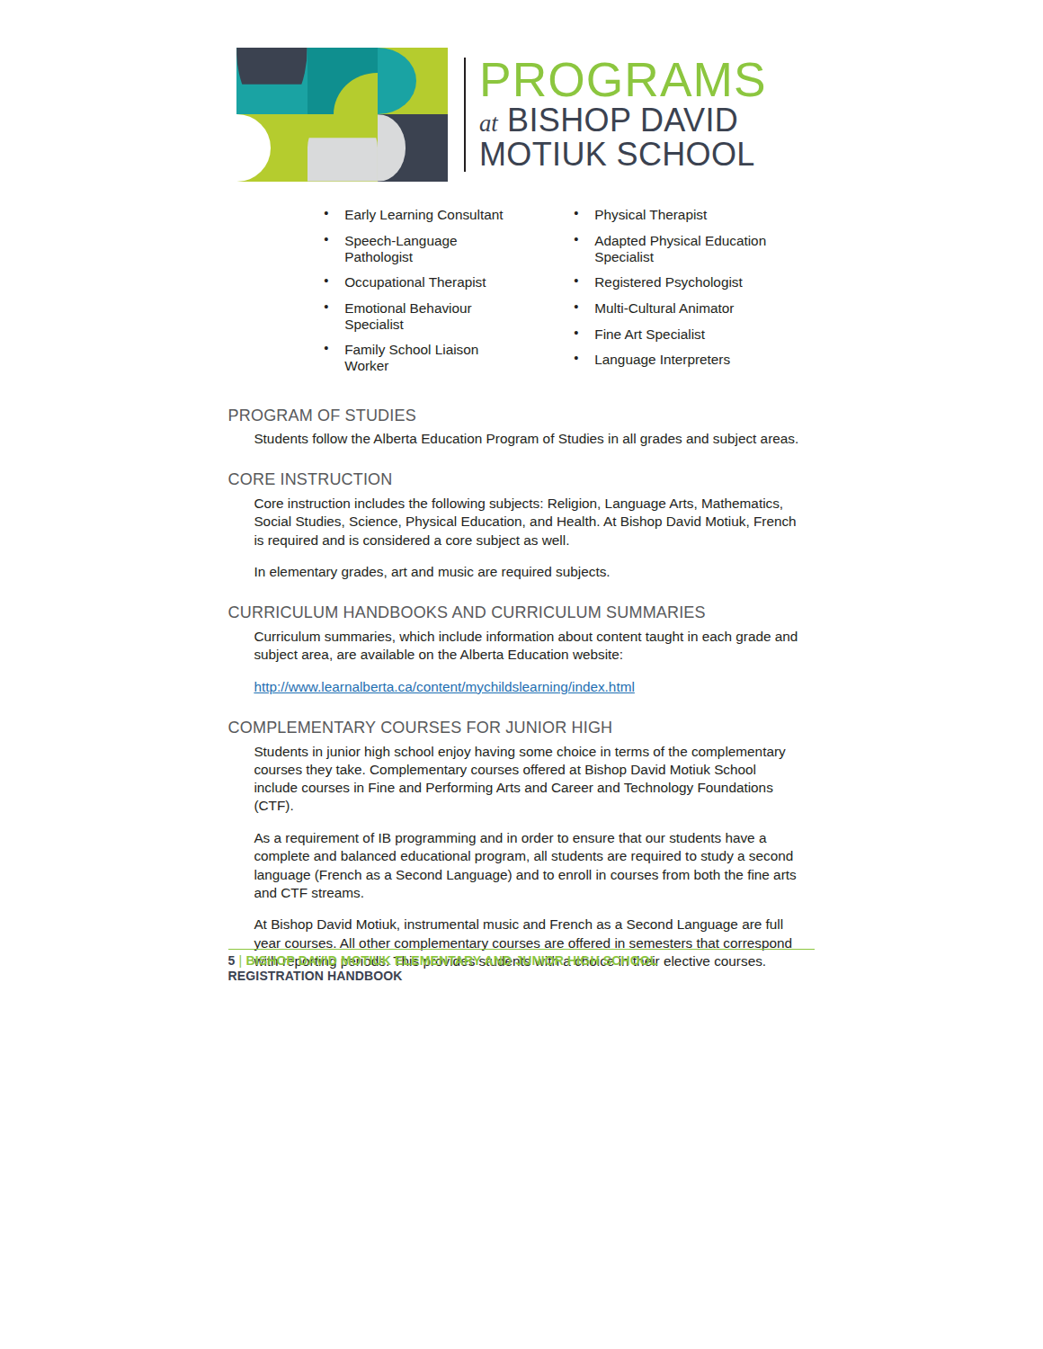Programs
at Bishop David
Motiuk School
Early Learning Consultant
Speech-Language Pathologist
Occupational Therapist
Emotional Behaviour Specialist
Family School Liaison Worker
Physical Therapist
Adapted Physical Education Specialist
Registered Psychologist
Multi-Cultural Animator
Fine Art Specialist
Language Interpreters
Program of Studies
Students follow the Alberta Education Program of Studies in all grades and subject areas.
Core Instruction
Core instruction includes the following subjects: Religion, Language Arts, Mathematics, Social Studies, Science, Physical Education, and Health. At Bishop David Motiuk, French is required and is considered a core subject as well.
In elementary grades, art and music are required subjects.
Curriculum Handbooks and Curriculum Summaries
Curriculum summaries, which include information about content taught in each grade and subject area, are available on the Alberta Education website:
http://www.learnalberta.ca/content/mychildslearning/index.html
Complementary Courses for Junior High
Students in junior high school enjoy having some choice in terms of the complementary courses they take. Complementary courses offered at Bishop David Motiuk School include courses in Fine and Performing Arts and Career and Technology Foundations (CTF).
As a requirement of IB programming and in order to ensure that our students have a complete and balanced educational program, all students are required to study a second language (French as a Second Language) and to enroll in courses from both the fine arts and CTF streams.
At Bishop David Motiuk, instrumental music and French as a Second Language are full year courses. All other complementary courses are offered in semesters that correspond with reporting periods. This provides students with a choice in their elective courses.
5 | Bishop David Motiuk Elementary and Junior High School Registration Handbook